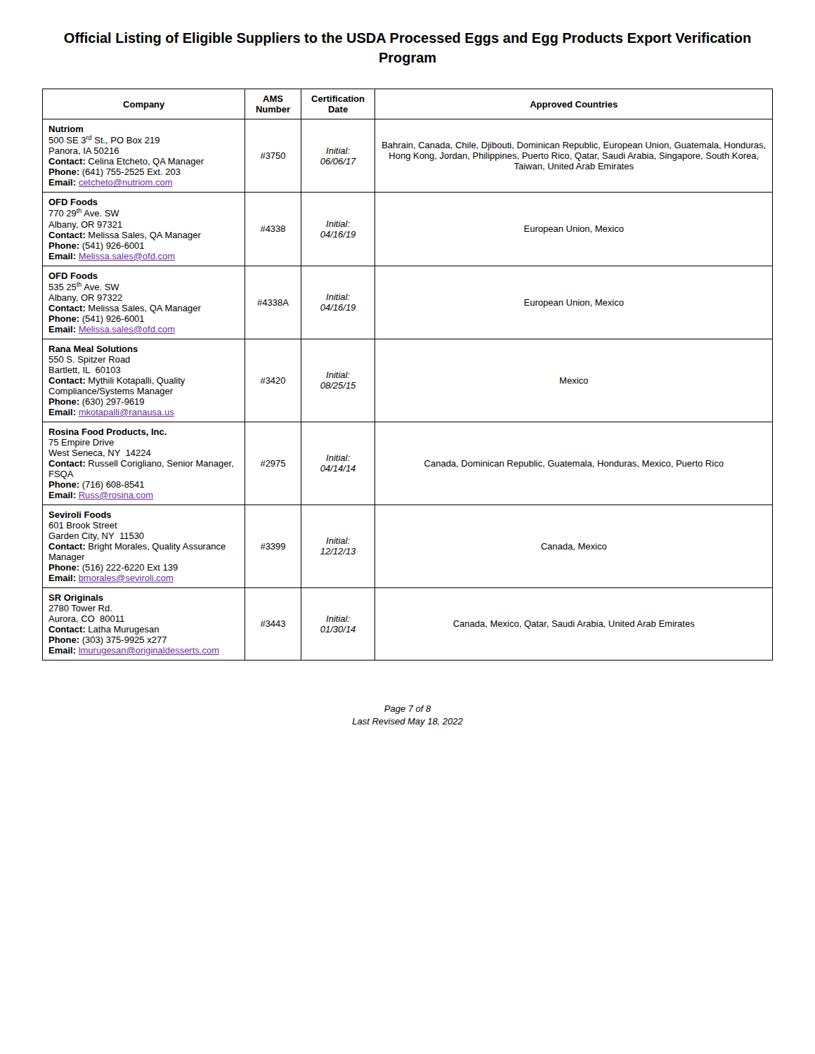Official Listing of Eligible Suppliers to the USDA Processed Eggs and Egg Products Export Verification Program
| Company | AMS Number | Certification Date | Approved Countries |
| --- | --- | --- | --- |
| Nutriom 500 SE 3 rd St., PO Box 219 Panora, IA 50216 Contact: Celina Etcheto, QA Manager Phone: (641) 755-2525 Ext. 203 Email: cetcheto@nutriom.com | #3750 | Initial: 06/06/17 | Bahrain, Canada, Chile, Djibouti, Dominican Republic, European Union, Guatemala, Honduras, Hong Kong, Jordan, Philippines, Puerto Rico, Qatar, Saudi Arabia, Singapore, South Korea, Taiwan, United Arab Emirates |
| OFD Foods 770 29 th Ave. SW Albany, OR 97321 Contact: Melissa Sales, QA Manager Phone: (541) 926-6001 Email: Melissa.sales@ofd.com | #4338 | Initial: 04/16/19 | European Union, Mexico |
| OFD Foods 535 25 th Ave. SW Albany, OR 97322 Contact: Melissa Sales, QA Manager Phone: (541) 926-6001 Email: Melissa.sales@ofd.com | #4338A | Initial: 04/16/19 | European Union, Mexico |
| Rana Meal Solutions 550 S. Spitzer Road Bartlett, IL 60103 Contact: Mythili Kotapalli, Quality Compliance/Systems Manager Phone: (630) 297-9619 Email: mkotapalli@ranausa.us | #3420 | Initial: 08/25/15 | Mexico |
| Rosina Food Products, Inc. 75 Empire Drive West Seneca, NY 14224 Contact: Russell Corigliano, Senior Manager, FSQA Phone: (716) 608-8541 Email: Russ@rosina.com | #2975 | Initial: 04/14/14 | Canada, Dominican Republic, Guatemala, Honduras, Mexico, Puerto Rico |
| Seviroli Foods 601 Brook Street Garden City, NY 11530 Contact: Bright Morales, Quality Assurance Manager Phone: (516) 222-6220 Ext 139 Email: bmorales@seviroli.com | #3399 | Initial: 12/12/13 | Canada, Mexico |
| SR Originals 2780 Tower Rd. Aurora, CO 80011 Contact: Latha Murugesan Phone: (303) 375-9925 x277 Email: lmurugesan@originaldesserts.com | #3443 | Initial: 01/30/14 | Canada, Mexico, Qatar, Saudi Arabia, United Arab Emirates |
Page 7 of 8
Last Revised May 18, 2022